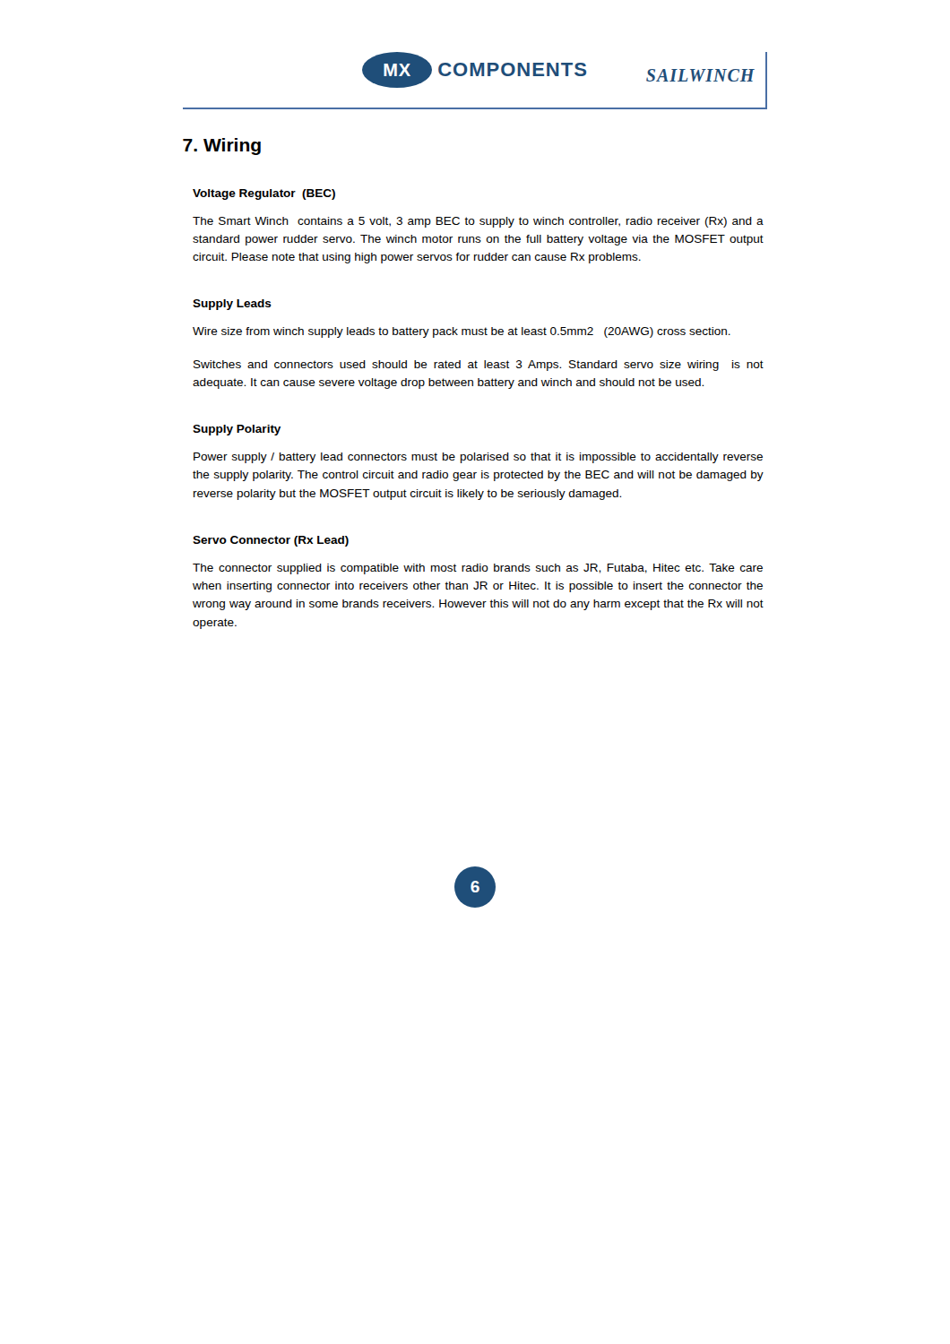MX COMPONENTS SAILWINCH
7. Wiring
Voltage Regulator (BEC)
The Smart Winch contains a 5 volt, 3 amp BEC to supply to winch controller, radio receiver (Rx) and a standard power rudder servo. The winch motor runs on the full battery voltage via the MOSFET output circuit. Please note that using high power servos for rudder can cause Rx problems.
Supply Leads
Wire size from winch supply leads to battery pack must be at least 0.5mm2 (20AWG) cross section.
Switches and connectors used should be rated at least 3 Amps. Standard servo size wiring is not adequate. It can cause severe voltage drop between battery and winch and should not be used.
Supply Polarity
Power supply / battery lead connectors must be polarised so that it is impossible to accidentally reverse the supply polarity. The control circuit and radio gear is protected by the BEC and will not be damaged by reverse polarity but the MOSFET output circuit is likely to be seriously damaged.
Servo Connector (Rx Lead)
The connector supplied is compatible with most radio brands such as JR, Futaba, Hitec etc. Take care when inserting connector into receivers other than JR or Hitec. It is possible to insert the connector the wrong way around in some brands receivers. However this will not do any harm except that the Rx will not operate.
6